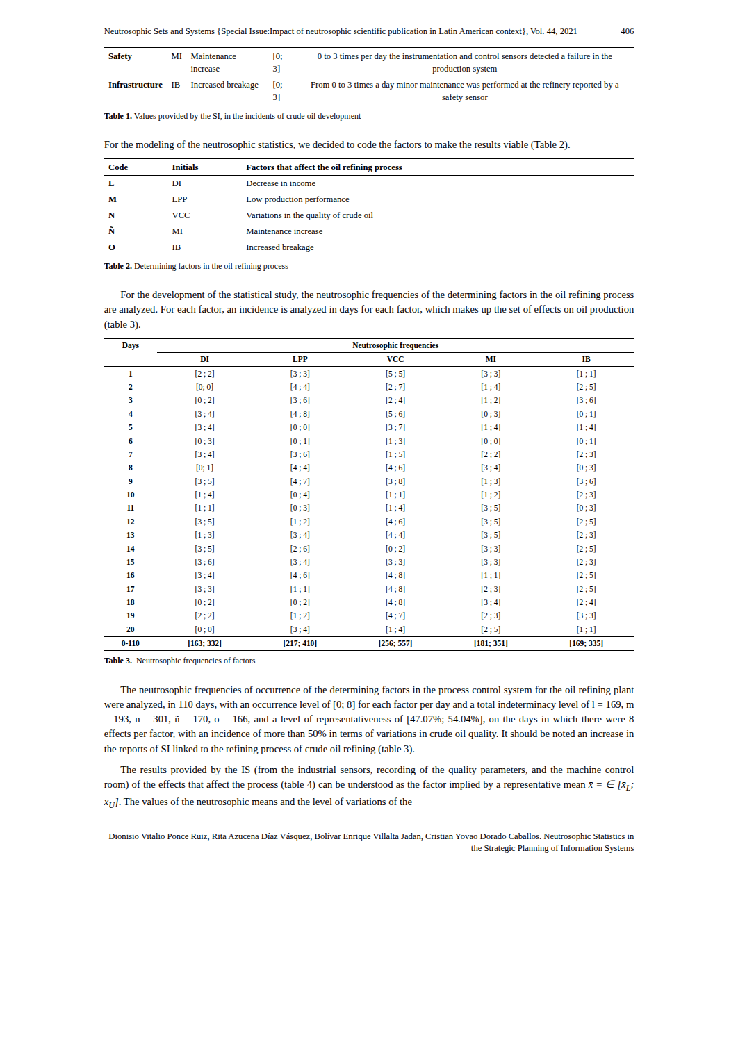406 Neutrosophic Sets and Systems {Special Issue:Impact of neutrosophic scientific publication in Latin American context}, Vol. 44, 2021
Table 1. Values provided by the SI, in the incidents of crude oil development
| Safety | MI | Maintenance increase | [0; 3] | 0 to 3 times per day the instrumentation and control sensors detected a failure in the production system |
| Infrastructure | IB | Increased breakage | [0; 3] | From 0 to 3 times a day minor maintenance was performed at the refinery reported by a safety sensor |
For the modeling of the neutrosophic statistics, we decided to code the factors to make the results viable (Table 2).
Table 2. Determining factors in the oil refining process
| Code | Initials | Factors that affect the oil refining process |
| --- | --- | --- |
| L | DI | Decrease in income |
| M | LPP | Low production performance |
| N | VCC | Variations in the quality of crude oil |
| Ñ | MI | Maintenance increase |
| O | IB | Increased breakage |
For the development of the statistical study, the neutrosophic frequencies of the determining factors in the oil refining process are analyzed. For each factor, an incidence is analyzed in days for each factor, which makes up the set of effects on oil production (table 3).
Table 3. Neutrosophic frequencies of factors
| Days | Neutrosophic frequencies |
| --- | --- |
| DI | LPP | VCC | MI | IB |
| 1 | [2 ; 2] | [3 ; 3] | [5 ; 5] | [3 ; 3] | [1 ; 1] |
| 2 | [0; 0] | [4 ; 4] | [2 ; 7] | [1 ; 4] | [2 ; 5] |
| 3 | [0 ; 2] | [3 ; 6] | [2 ; 4] | [1 ; 2] | [3 ; 6] |
| 4 | [3 ; 4] | [4 ; 8] | [5 ; 6] | [0 ; 3] | [0 ; 1] |
| 5 | [3 ; 4] | [0 ; 0] | [3 ; 7] | [1 ; 4] | [1 ; 4] |
| 6 | [0 ; 3] | [0 ; 1] | [1 ; 3] | [0 ; 0] | [0 ; 1] |
| 7 | [3 ; 4] | [3 ; 6] | [1 ; 5] | [2 ; 2] | [2 ; 3] |
| 8 | [0; 1] | [4 ; 4] | [4 ; 6] | [3 ; 4] | [0 ; 3] |
| 9 | [3 ; 5] | [4 ; 7] | [3 ; 8] | [1 ; 3] | [3 ; 6] |
| 10 | [1 ; 4] | [0 ; 4] | [1 ; 1] | [1 ; 2] | [2 ; 3] |
| 11 | [1 ; 1] | [0 ; 3] | [1 ; 4] | [3 ; 5] | [0 ; 3] |
| 12 | [3 ; 5] | [1 ; 2] | [4 ; 6] | [3 ; 5] | [2 ; 5] |
| 13 | [1 ; 3] | [3 ; 4] | [4 ; 4] | [3 ; 5] | [2 ; 3] |
| 14 | [3 ; 5] | [2 ; 6] | [0 ; 2] | [3 ; 3] | [2 ; 5] |
| 15 | [3 ; 6] | [3 ; 4] | [3 ; 3] | [3 ; 3] | [2 ; 3] |
| 16 | [3 ; 4] | [4 ; 6] | [4 ; 8] | [1 ; 1] | [2 ; 5] |
| 17 | [3 ; 3] | [1 ; 1] | [4 ; 8] | [2 ; 3] | [2 ; 5] |
| 18 | [0 ; 2] | [0 ; 2] | [4 ; 8] | [3 ; 4] | [2 ; 4] |
| 19 | [2 ; 2] | [1 ; 2] | [4 ; 7] | [2 ; 3] | [3 ; 3] |
| 20 | [0 ; 0] | [3 ; 4] | [1 ; 4] | [2 ; 5] | [1 ; 1] |
| 0-110 | [163; 332] | [217; 410] | [256; 557] | [181; 351] | [169; 335] |
The neutrosophic frequencies of occurrence of the determining factors in the process control system for the oil refining plant were analyzed, in 110 days, with an occurrence level of [0; 8] for each factor per day and a total indeterminacy level of l = 169, m = 193, n = 301, ñ = 170, o = 166, and a level of representativeness of [47.07%; 54.04%], on the days in which there were 8 effects per factor, with an incidence of more than 50% in terms of variations in crude oil quality. It should be noted an increase in the reports of SI linked to the refining process of crude oil refining (table 3).
The results provided by the IS (from the industrial sensors, recording of the quality parameters, and the machine control room) of the effects that affect the process (table 4) can be understood as the factor implied by a representative mean x̄ = ∈ [x̄L; x̄U]. The values of the neutrosophic means and the level of variations of the
Dionisio Vitalio Ponce Ruiz, Rita Azucena Díaz Vásquez, Bolívar Enrique Villalta Jadan, Cristian Yovao Dorado Caballos. Neutrosophic Statistics in the Strategic Planning of Information Systems